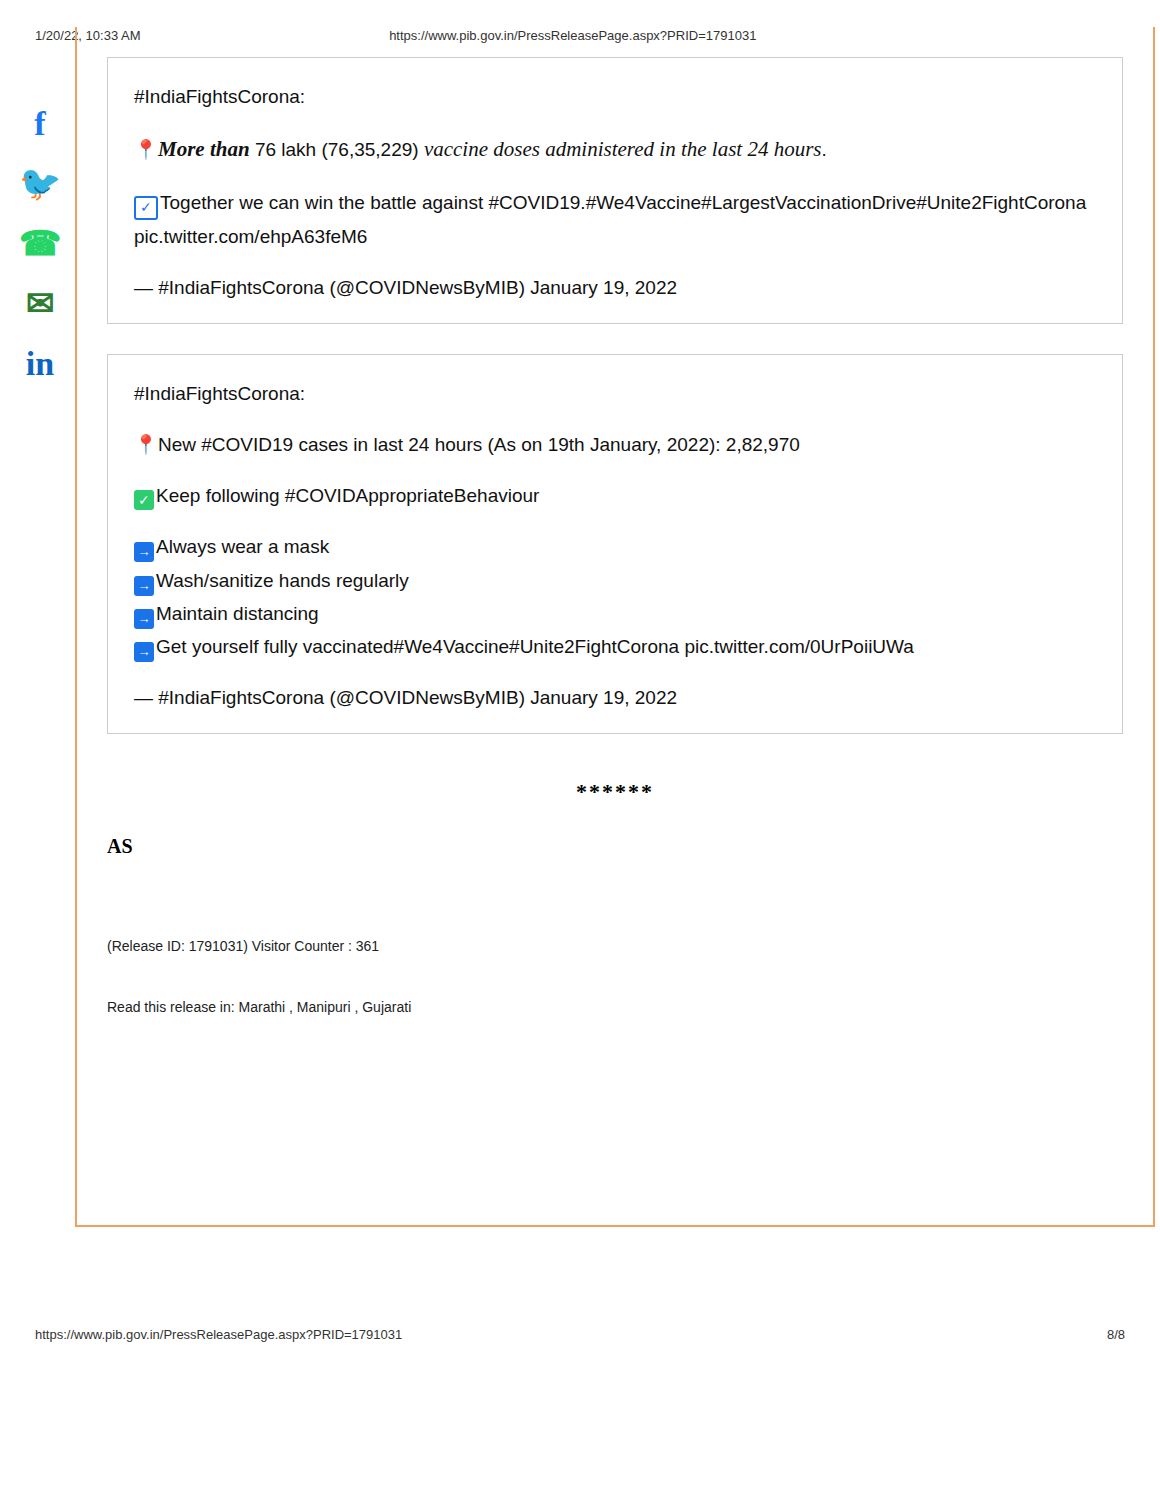1/20/22, 10:33 AM
https://www.pib.gov.in/PressReleasePage.aspx?PRID=1791031
f
🐦
☎
✉
in
#IndiaFightsCorona:
📍More than 76 lakh (76,35,229) vaccine doses administered in the last 24 hours.
✓Together we can win the battle against #COVID19.#We4Vaccine#LargestVaccinationDrive#Unite2FightCorona pic.twitter.com/ehpA63feM6
— #IndiaFightsCorona (@COVIDNewsByMIB) January 19, 2022
#IndiaFightsCorona:
📍New #COVID19 cases in last 24 hours (As on 19th January, 2022): 2,82,970
✓Keep following #COVIDAppropriateBehaviour
→Always wear a mask
→Wash/sanitize hands regularly
→Maintain distancing
→Get yourself fully vaccinated#We4Vaccine#Unite2FightCorona pic.twitter.com/0UrPoiiUWa
— #IndiaFightsCorona (@COVIDNewsByMIB) January 19, 2022
******
AS
(Release ID: 1791031) Visitor Counter : 361
Read this release in: Marathi , Manipuri , Gujarati
https://www.pib.gov.in/PressReleasePage.aspx?PRID=1791031
8/8